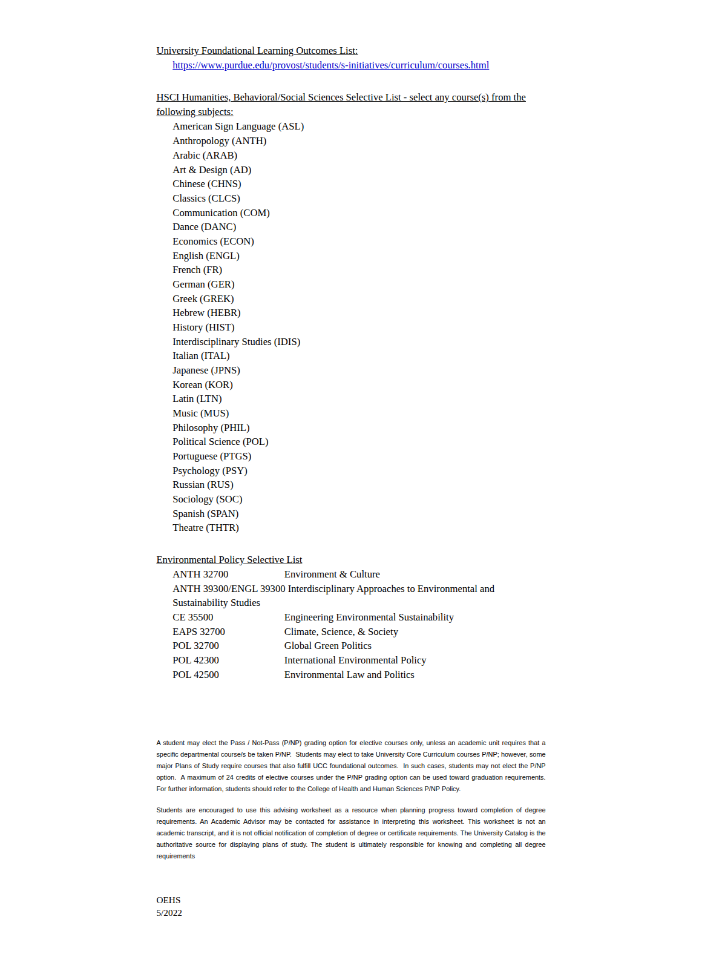University Foundational Learning Outcomes List:
https://www.purdue.edu/provost/students/s-initiatives/curriculum/courses.html
HSCI Humanities, Behavioral/Social Sciences Selective List - select any course(s) from the following subjects:
American Sign Language (ASL)
Anthropology (ANTH)
Arabic (ARAB)
Art & Design (AD)
Chinese (CHNS)
Classics (CLCS)
Communication (COM)
Dance (DANC)
Economics (ECON)
English (ENGL)
French (FR)
German (GER)
Greek (GREK)
Hebrew (HEBR)
History (HIST)
Interdisciplinary Studies (IDIS)
Italian (ITAL)
Japanese (JPNS)
Korean (KOR)
Latin (LTN)
Music (MUS)
Philosophy (PHIL)
Political Science (POL)
Portuguese (PTGS)
Psychology (PSY)
Russian (RUS)
Sociology (SOC)
Spanish (SPAN)
Theatre (THTR)
Environmental Policy Selective List
| ANTH 32700 | Environment & Culture |
| ANTH 39300/ENGL 39300 Interdisciplinary Approaches to Environmental and Sustainability Studies |
| CE 35500 | Engineering Environmental Sustainability |
| EAPS 32700 | Climate, Science, & Society |
| POL 32700 | Global Green Politics |
| POL 42300 | International Environmental Policy |
| POL 42500 | Environmental Law and Politics |
A student may elect the Pass / Not-Pass (P/NP) grading option for elective courses only, unless an academic unit requires that a specific departmental course/s be taken P/NP. Students may elect to take University Core Curriculum courses P/NP; however, some major Plans of Study require courses that also fulfill UCC foundational outcomes. In such cases, students may not elect the P/NP option. A maximum of 24 credits of elective courses under the P/NP grading option can be used toward graduation requirements. For further information, students should refer to the College of Health and Human Sciences P/NP Policy.
Students are encouraged to use this advising worksheet as a resource when planning progress toward completion of degree requirements. An Academic Advisor may be contacted for assistance in interpreting this worksheet. This worksheet is not an academic transcript, and it is not official notification of completion of degree or certificate requirements. The University Catalog is the authoritative source for displaying plans of study. The student is ultimately responsible for knowing and completing all degree requirements
OEHS
5/2022